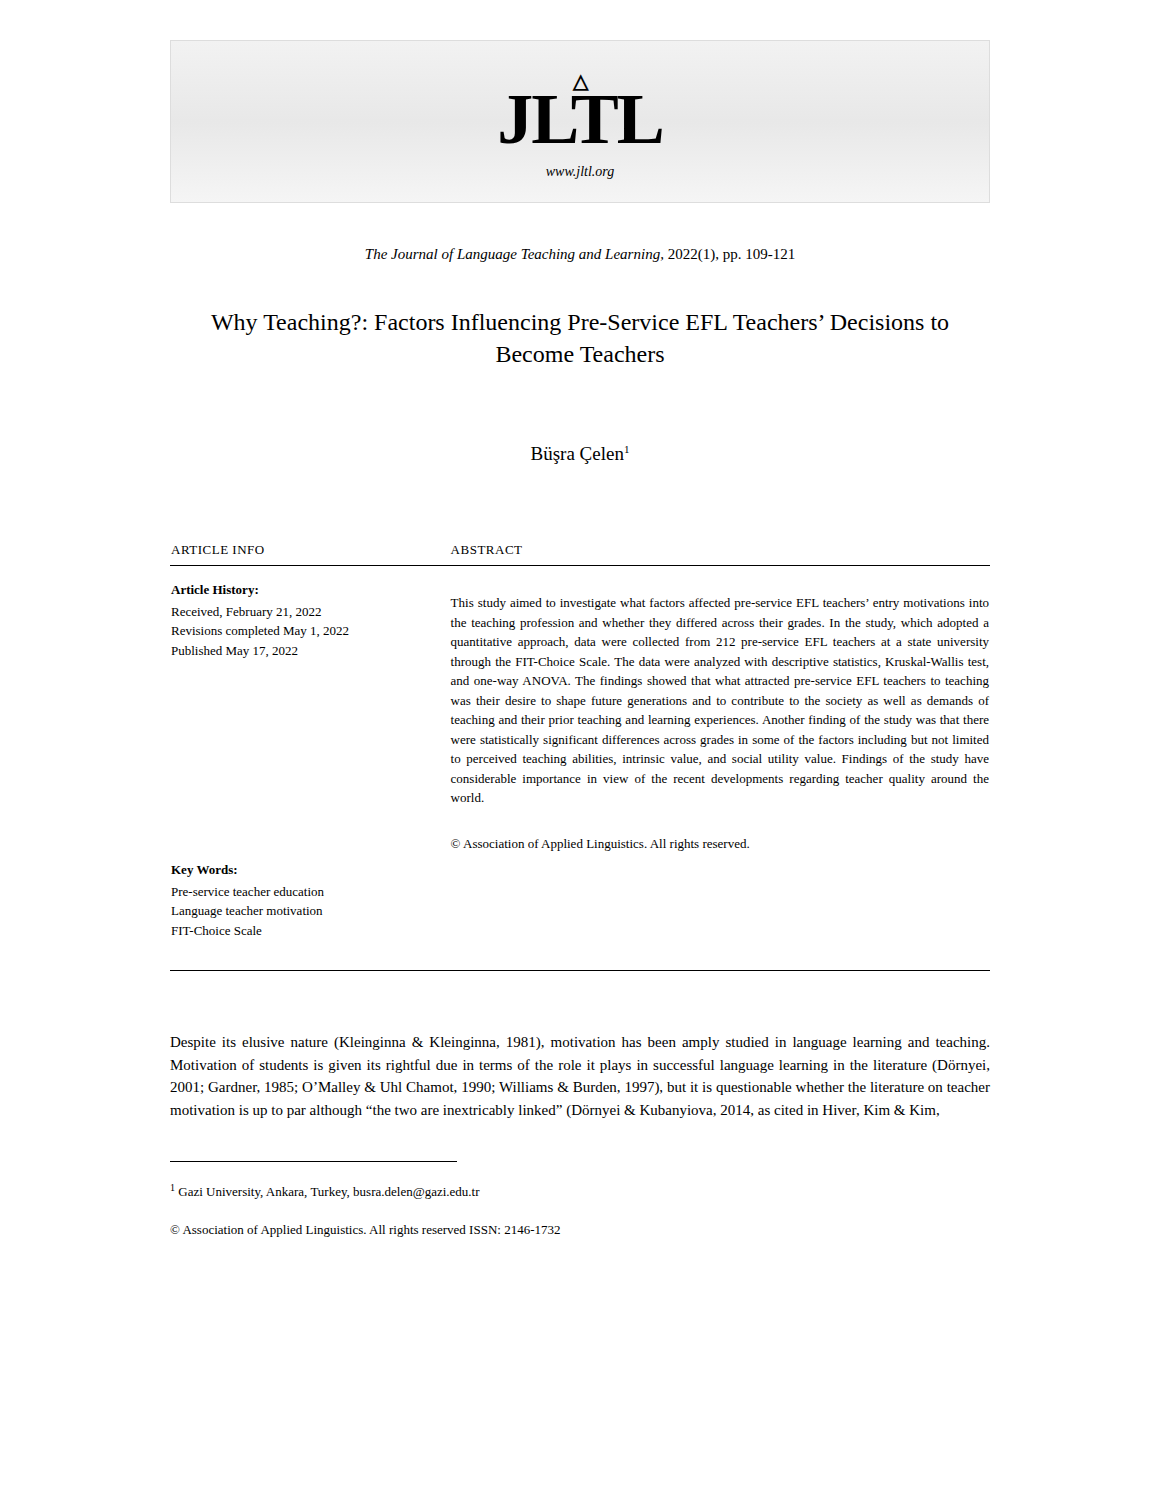△ JLTL
www.jltl.org
The Journal of Language Teaching and Learning, 2022(1), pp. 109-121
Why Teaching?: Factors Influencing Pre-Service EFL Teachers’ Decisions to Become Teachers
Büşra Çelen1
| ARTICLE INFO | ABSTRACT |
| --- | --- |
| Article History: Received, February 21, 2022 Revisions completed May 1, 2022 Published May 17, 2022 Key Words: Pre-service teacher education Language teacher motivation FIT-Choice Scale | This study aimed to investigate what factors affected pre-service EFL teachers’ entry motivations into the teaching profession and whether they differed across their grades. In the study, which adopted a quantitative approach, data were collected from 212 pre-service EFL teachers at a state university through the FIT-Choice Scale. The data were analyzed with descriptive statistics, Kruskal-Wallis test, and one-way ANOVA. The findings showed that what attracted pre-service EFL teachers to teaching was their desire to shape future generations and to contribute to the society as well as demands of teaching and their prior teaching and learning experiences. Another finding of the study was that there were statistically significant differences across grades in some of the factors including but not limited to perceived teaching abilities, intrinsic value, and social utility value. Findings of the study have considerable importance in view of the recent developments regarding teacher quality around the world. © Association of Applied Linguistics. All rights reserved. |
Despite its elusive nature (Kleinginna & Kleinginna, 1981), motivation has been amply studied in language learning and teaching. Motivation of students is given its rightful due in terms of the role it plays in successful language learning in the literature (Dörnyei, 2001; Gardner, 1985; O’Malley & Uhl Chamot, 1990; Williams & Burden, 1997), but it is questionable whether the literature on teacher motivation is up to par although “the two are inextricably linked” (Dörnyei & Kubanyiova, 2014, as cited in Hiver, Kim & Kim,
1 Gazi University, Ankara, Turkey, busra.delen@gazi.edu.tr
© Association of Applied Linguistics. All rights reserved ISSN: 2146-1732